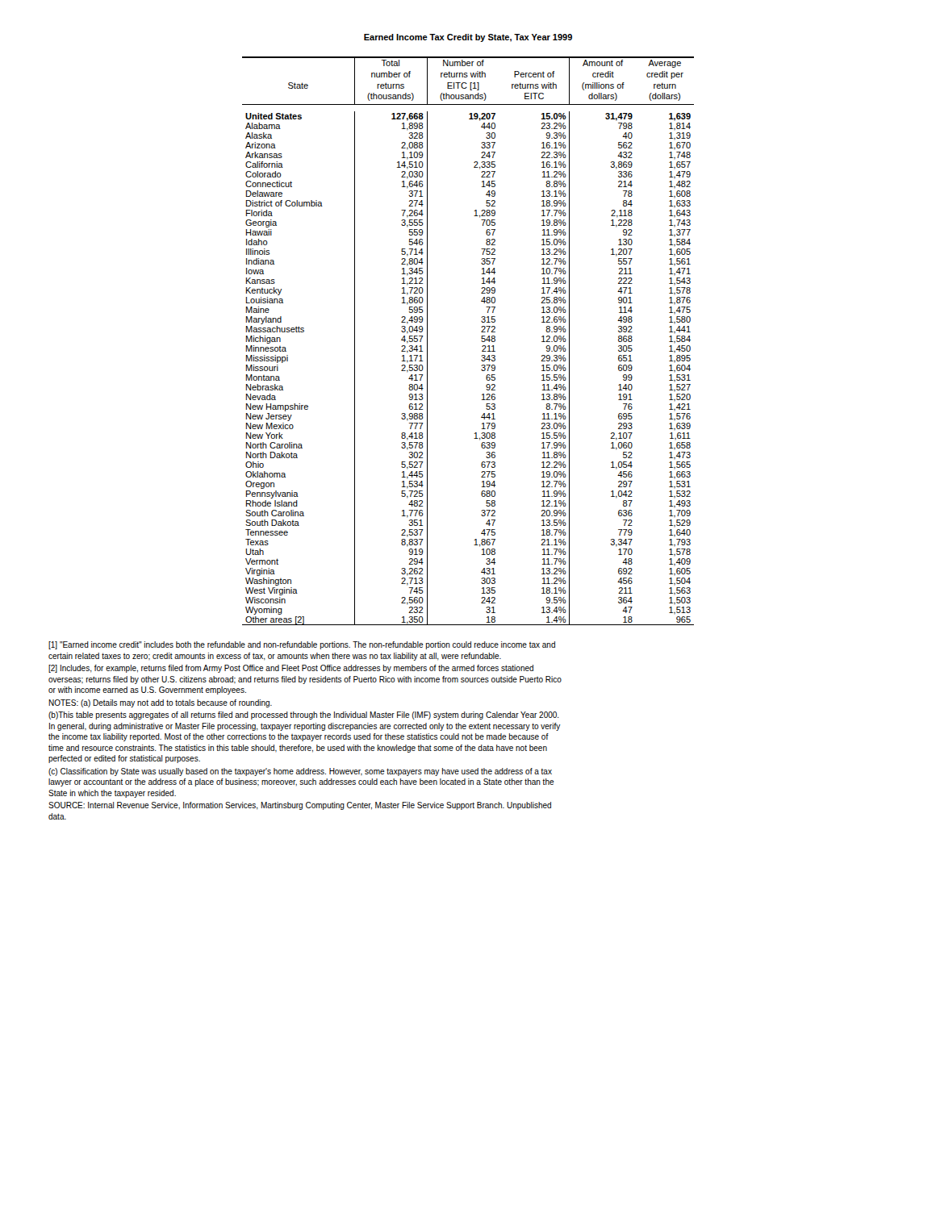Earned Income Tax Credit by State, Tax Year 1999
| | Total | Number of | | Amount of | Average |
| --- | --- | --- | --- | --- | --- |
| | number of | returns with | Percent of | credit | credit per |
| State | returns | EITC [1] | returns with | (millions of | return |
| | (thousands) | (thousands) | EITC | dollars) | (dollars) |
| United States | 127,668 | 19,207 | 15.0% | 31,479 | 1,639 |
| Alabama | 1,898 | 440 | 23.2% | 798 | 1,814 |
| Alaska | 328 | 30 | 9.3% | 40 | 1,319 |
| Arizona | 2,088 | 337 | 16.1% | 562 | 1,670 |
| Arkansas | 1,109 | 247 | 22.3% | 432 | 1,748 |
| California | 14,510 | 2,335 | 16.1% | 3,869 | 1,657 |
| Colorado | 2,030 | 227 | 11.2% | 336 | 1,479 |
| Connecticut | 1,646 | 145 | 8.8% | 214 | 1,482 |
| Delaware | 371 | 49 | 13.1% | 78 | 1,608 |
| District of Columbia | 274 | 52 | 18.9% | 84 | 1,633 |
| Florida | 7,264 | 1,289 | 17.7% | 2,118 | 1,643 |
| Georgia | 3,555 | 705 | 19.8% | 1,228 | 1,743 |
| Hawaii | 559 | 67 | 11.9% | 92 | 1,377 |
| Idaho | 546 | 82 | 15.0% | 130 | 1,584 |
| Illinois | 5,714 | 752 | 13.2% | 1,207 | 1,605 |
| Indiana | 2,804 | 357 | 12.7% | 557 | 1,561 |
| Iowa | 1,345 | 144 | 10.7% | 211 | 1,471 |
| Kansas | 1,212 | 144 | 11.9% | 222 | 1,543 |
| Kentucky | 1,720 | 299 | 17.4% | 471 | 1,578 |
| Louisiana | 1,860 | 480 | 25.8% | 901 | 1,876 |
| Maine | 595 | 77 | 13.0% | 114 | 1,475 |
| Maryland | 2,499 | 315 | 12.6% | 498 | 1,580 |
| Massachusetts | 3,049 | 272 | 8.9% | 392 | 1,441 |
| Michigan | 4,557 | 548 | 12.0% | 868 | 1,584 |
| Minnesota | 2,341 | 211 | 9.0% | 305 | 1,450 |
| Mississippi | 1,171 | 343 | 29.3% | 651 | 1,895 |
| Missouri | 2,530 | 379 | 15.0% | 609 | 1,604 |
| Montana | 417 | 65 | 15.5% | 99 | 1,531 |
| Nebraska | 804 | 92 | 11.4% | 140 | 1,527 |
| Nevada | 913 | 126 | 13.8% | 191 | 1,520 |
| New Hampshire | 612 | 53 | 8.7% | 76 | 1,421 |
| New Jersey | 3,988 | 441 | 11.1% | 695 | 1,576 |
| New Mexico | 777 | 179 | 23.0% | 293 | 1,639 |
| New York | 8,418 | 1,308 | 15.5% | 2,107 | 1,611 |
| North Carolina | 3,578 | 639 | 17.9% | 1,060 | 1,658 |
| North Dakota | 302 | 36 | 11.8% | 52 | 1,473 |
| Ohio | 5,527 | 673 | 12.2% | 1,054 | 1,565 |
| Oklahoma | 1,445 | 275 | 19.0% | 456 | 1,663 |
| Oregon | 1,534 | 194 | 12.7% | 297 | 1,531 |
| Pennsylvania | 5,725 | 680 | 11.9% | 1,042 | 1,532 |
| Rhode Island | 482 | 58 | 12.1% | 87 | 1,493 |
| South Carolina | 1,776 | 372 | 20.9% | 636 | 1,709 |
| South Dakota | 351 | 47 | 13.5% | 72 | 1,529 |
| Tennessee | 2,537 | 475 | 18.7% | 779 | 1,640 |
| Texas | 8,837 | 1,867 | 21.1% | 3,347 | 1,793 |
| Utah | 919 | 108 | 11.7% | 170 | 1,578 |
| Vermont | 294 | 34 | 11.7% | 48 | 1,409 |
| Virginia | 3,262 | 431 | 13.2% | 692 | 1,605 |
| Washington | 2,713 | 303 | 11.2% | 456 | 1,504 |
| West Virginia | 745 | 135 | 18.1% | 211 | 1,563 |
| Wisconsin | 2,560 | 242 | 9.5% | 364 | 1,503 |
| Wyoming | 232 | 31 | 13.4% | 47 | 1,513 |
| Other areas [2] | 1,350 | 18 | 1.4% | 18 | 965 |
[1] "Earned income credit" includes both the refundable and non-refundable portions. The non-refundable portion could reduce income tax and certain related taxes to zero; credit amounts in excess of tax, or amounts when there was no tax liability at all, were refundable.
[2] Includes, for example, returns filed from Army Post Office and Fleet Post Office addresses by members of the armed forces stationed overseas; returns filed by other U.S. citizens abroad; and returns filed by residents of Puerto Rico with income from sources outside Puerto Rico or with income earned as U.S. Government employees.
NOTES: (a) Details may not add to totals because of rounding.
(b)This table presents aggregates of all returns filed and processed through the Individual Master File (IMF) system during Calendar Year 2000. In general, during administrative or Master File processing, taxpayer reporting discrepancies are corrected only to the extent necessary to verify the income tax liability reported. Most of the other corrections to the taxpayer records used for these statistics could not be made because of time and resource constraints. The statistics in this table should, therefore, be used with the knowledge that some of the data have not been perfected or edited for statistical purposes.
(c) Classification by State was usually based on the taxpayer's home address. However, some taxpayers may have used the address of a tax lawyer or accountant or the address of a place of business; moreover, such addresses could each have been located in a State other than the State in which the taxpayer resided.
SOURCE: Internal Revenue Service, Information Services, Martinsburg Computing Center, Master File Service Support Branch. Unpublished data.